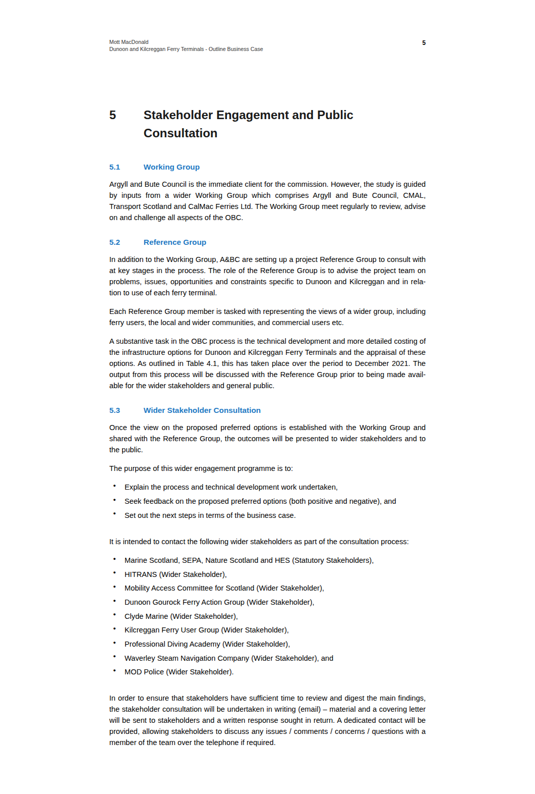Mott MacDonald
Dunoon and Kilcreggan Ferry Terminals - Outline Business Case
5
5 Stakeholder Engagement and Public Consultation
5.1 Working Group
Argyll and Bute Council is the immediate client for the commission. However, the study is guided by inputs from a wider Working Group which comprises Argyll and Bute Council, CMAL, Transport Scotland and CalMac Ferries Ltd. The Working Group meet regularly to review, advise on and challenge all aspects of the OBC.
5.2 Reference Group
In addition to the Working Group, A&BC are setting up a project Reference Group to consult with at key stages in the process. The role of the Reference Group is to advise the project team on problems, issues, opportunities and constraints specific to Dunoon and Kilcreggan and in relation to use of each ferry terminal.
Each Reference Group member is tasked with representing the views of a wider group, including ferry users, the local and wider communities, and commercial users etc.
A substantive task in the OBC process is the technical development and more detailed costing of the infrastructure options for Dunoon and Kilcreggan Ferry Terminals and the appraisal of these options. As outlined in Table 4.1, this has taken place over the period to December 2021. The output from this process will be discussed with the Reference Group prior to being made available for the wider stakeholders and general public.
5.3 Wider Stakeholder Consultation
Once the view on the proposed preferred options is established with the Working Group and shared with the Reference Group, the outcomes will be presented to wider stakeholders and to the public.
The purpose of this wider engagement programme is to:
Explain the process and technical development work undertaken,
Seek feedback on the proposed preferred options (both positive and negative), and
Set out the next steps in terms of the business case.
It is intended to contact the following wider stakeholders as part of the consultation process:
Marine Scotland, SEPA, Nature Scotland and HES (Statutory Stakeholders),
HITRANS (Wider Stakeholder),
Mobility Access Committee for Scotland (Wider Stakeholder),
Dunoon Gourock Ferry Action Group (Wider Stakeholder),
Clyde Marine (Wider Stakeholder),
Kilcreggan Ferry User Group (Wider Stakeholder),
Professional Diving Academy (Wider Stakeholder),
Waverley Steam Navigation Company (Wider Stakeholder), and
MOD Police (Wider Stakeholder).
In order to ensure that stakeholders have sufficient time to review and digest the main findings, the stakeholder consultation will be undertaken in writing (email) – material and a covering letter will be sent to stakeholders and a written response sought in return. A dedicated contact will be provided, allowing stakeholders to discuss any issues / comments / concerns / questions with a member of the team over the telephone if required.